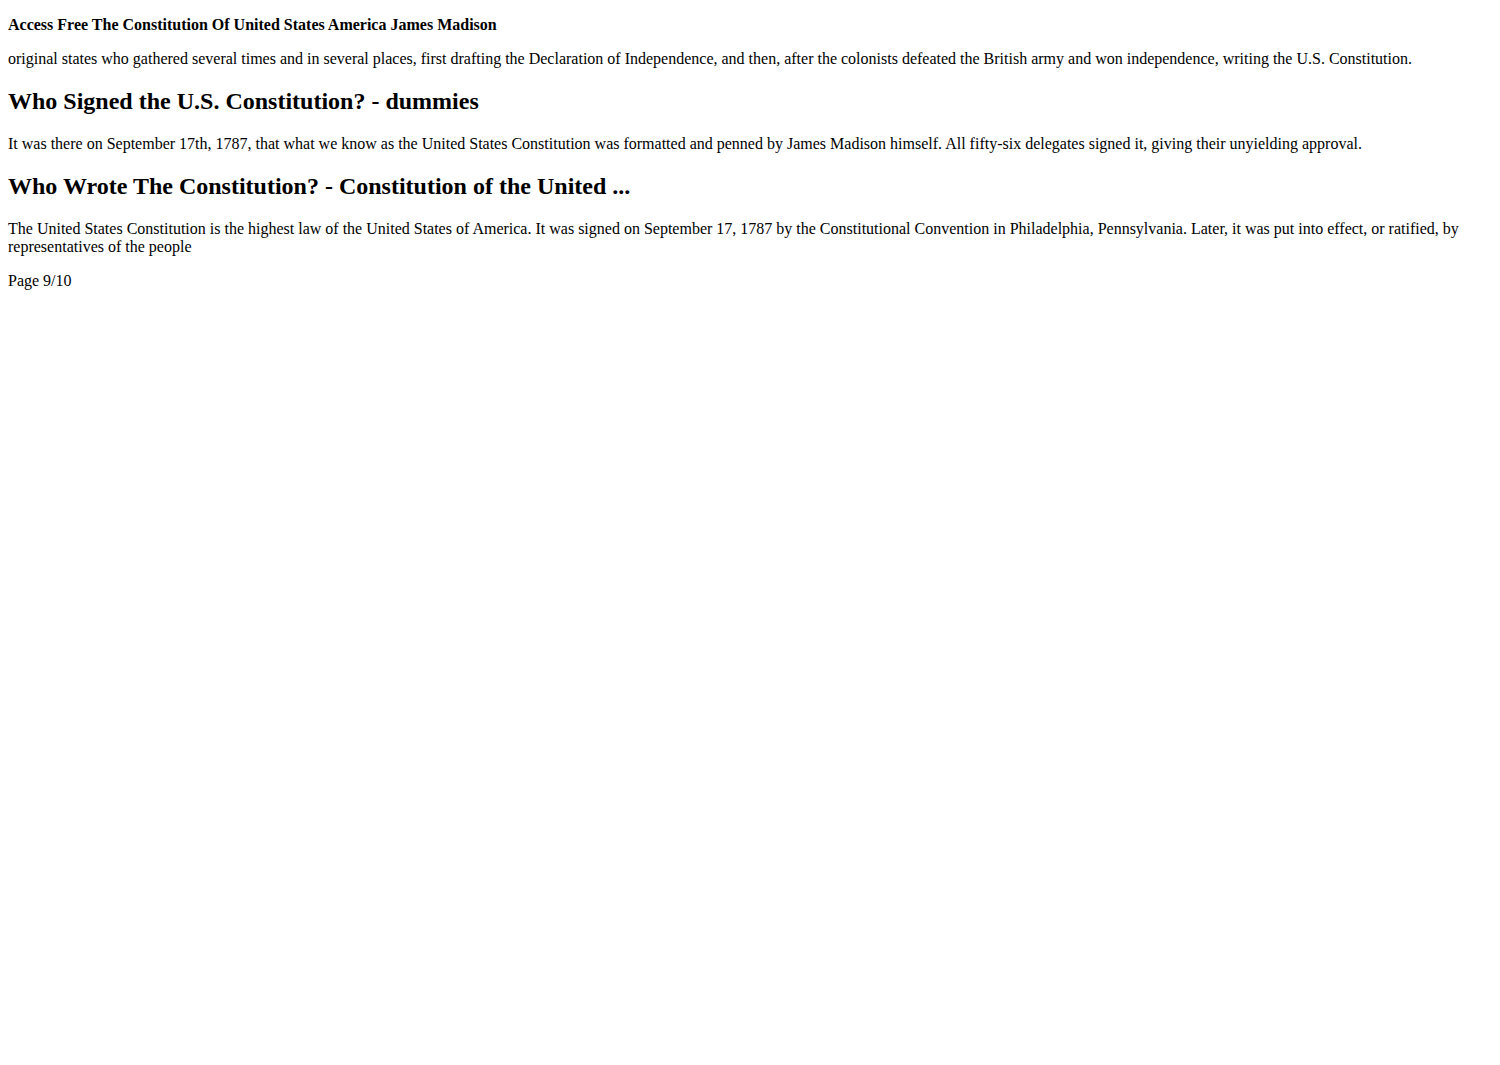Access Free The Constitution Of United States America James Madison
original states who gathered several times and in several places, first drafting the Declaration of Independence, and then, after the colonists defeated the British army and won independence, writing the U.S. Constitution.
Who Signed the U.S. Constitution? - dummies
It was there on September 17th, 1787, that what we know as the United States Constitution was formatted and penned by James Madison himself. All fifty-six delegates signed it, giving their unyielding approval.
Who Wrote The Constitution? - Constitution of the United ...
The United States Constitution is the highest law of the United States of America. It was signed on September 17, 1787 by the Constitutional Convention in Philadelphia, Pennsylvania. Later, it was put into effect, or ratified, by representatives of the people
Page 9/10